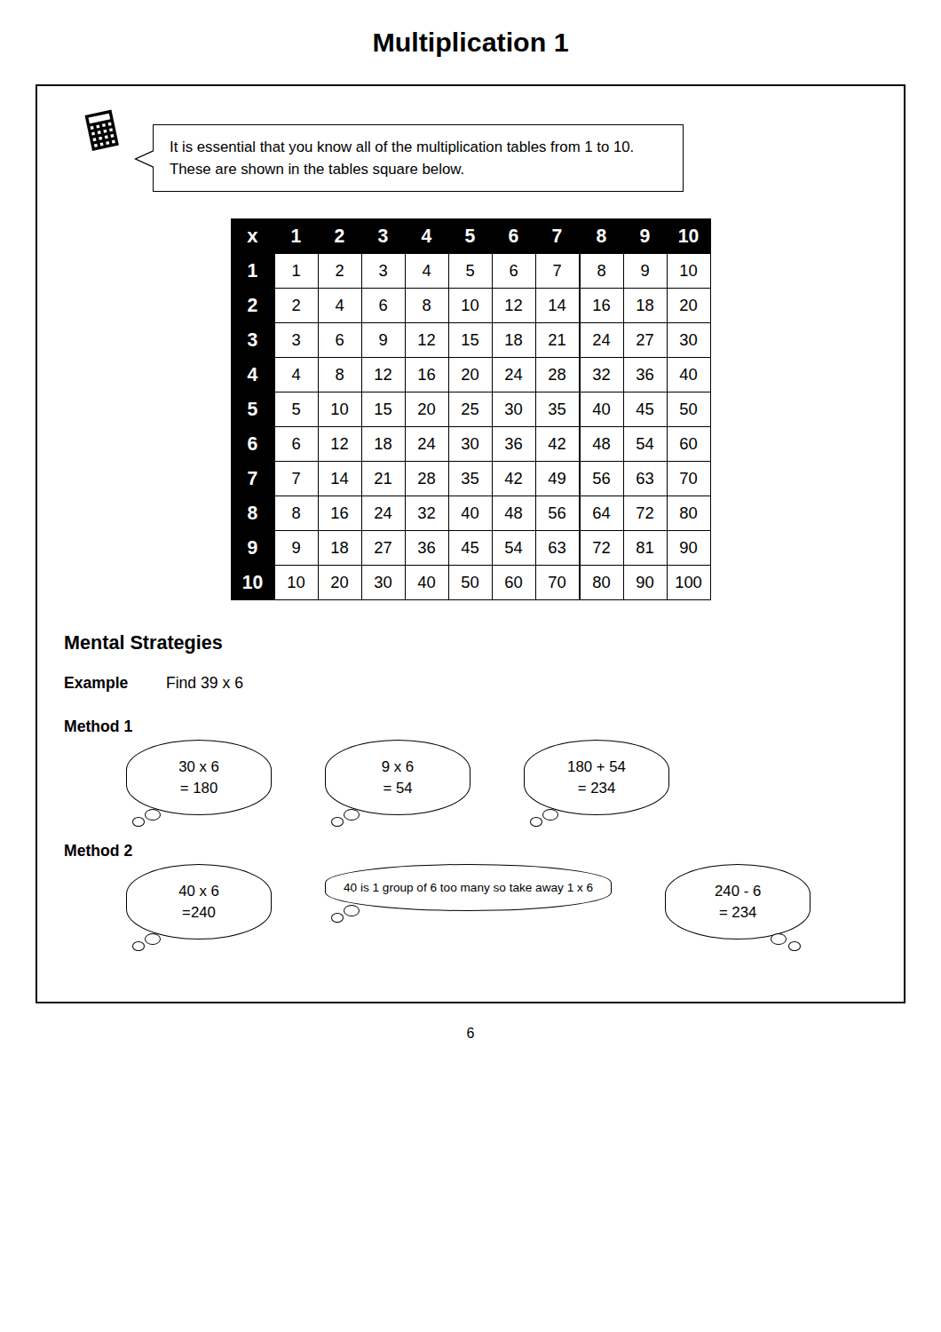Multiplication 1
🖩
It is essential that you know all of the multiplication tables from 1 to 10. These are shown in the tables square below.
| x | 1 | 2 | 3 | 4 | 5 | 6 | 7 | 8 | 9 | 10 |
| --- | --- | --- | --- | --- | --- | --- | --- | --- | --- | --- |
| 1 | 1 | 2 | 3 | 4 | 5 | 6 | 7 | 8 | 9 | 10 |
| 2 | 2 | 4 | 6 | 8 | 10 | 12 | 14 | 16 | 18 | 20 |
| 3 | 3 | 6 | 9 | 12 | 15 | 18 | 21 | 24 | 27 | 30 |
| 4 | 4 | 8 | 12 | 16 | 20 | 24 | 28 | 32 | 36 | 40 |
| 5 | 5 | 10 | 15 | 20 | 25 | 30 | 35 | 40 | 45 | 50 |
| 6 | 6 | 12 | 18 | 24 | 30 | 36 | 42 | 48 | 54 | 60 |
| 7 | 7 | 14 | 21 | 28 | 35 | 42 | 49 | 56 | 63 | 70 |
| 8 | 8 | 16 | 24 | 32 | 40 | 48 | 56 | 64 | 72 | 80 |
| 9 | 9 | 18 | 27 | 36 | 45 | 54 | 63 | 72 | 81 | 90 |
| 10 | 10 | 20 | 30 | 40 | 50 | 60 | 70 | 80 | 90 | 100 |
Mental Strategies
Example Find 39 x 6
Method 1
30 x 6
= 180
9 x 6
= 54
180 + 54
= 234
Method 2
40 x 6
=240
40 is 1 group of 6 too many so take away 1 x 6
240 - 6
= 234
6